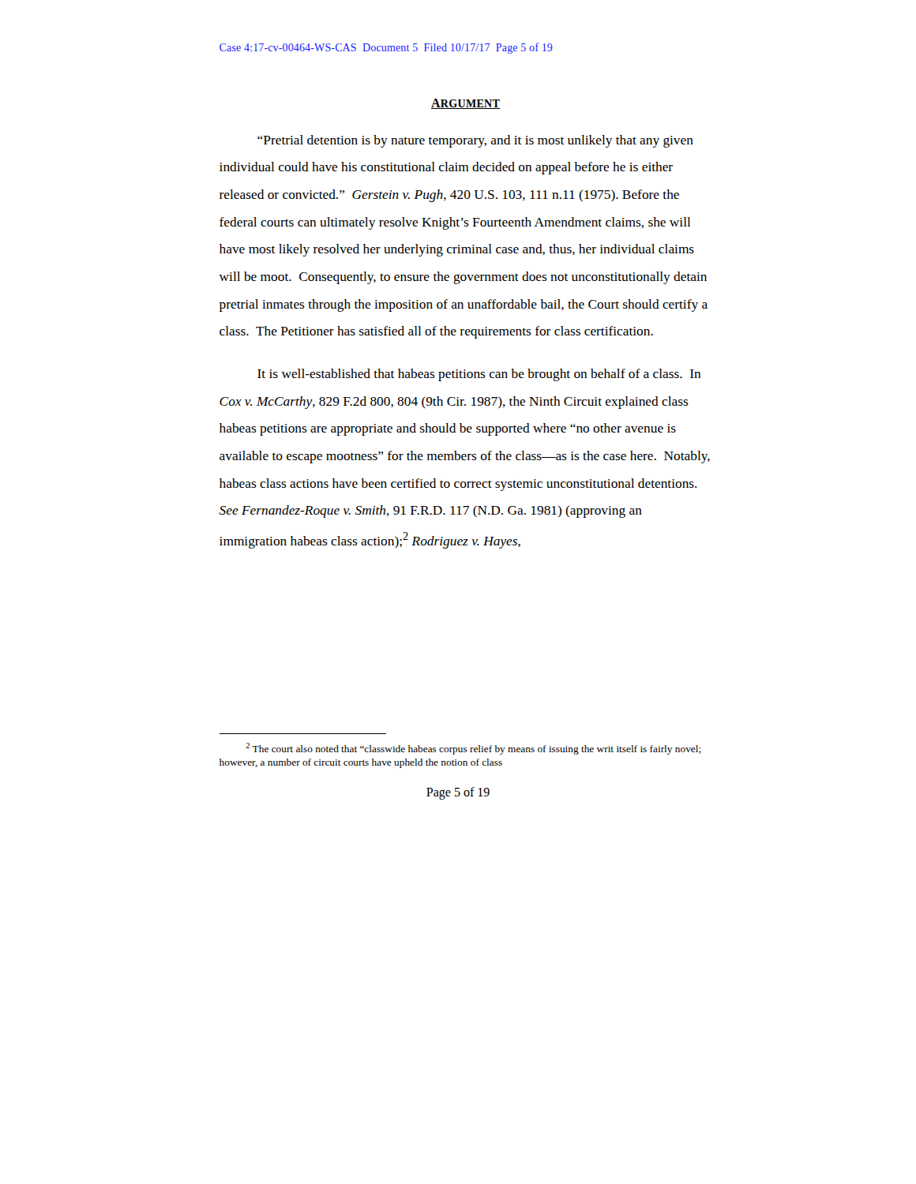Case 4:17-cv-00464-WS-CAS Document 5 Filed 10/17/17 Page 5 of 19
ARGUMENT
“Pretrial detention is by nature temporary, and it is most unlikely that any given individual could have his constitutional claim decided on appeal before he is either released or convicted.” Gerstein v. Pugh, 420 U.S. 103, 111 n.11 (1975). Before the federal courts can ultimately resolve Knight’s Fourteenth Amendment claims, she will have most likely resolved her underlying criminal case and, thus, her individual claims will be moot. Consequently, to ensure the government does not unconstitutionally detain pretrial inmates through the imposition of an unaffordable bail, the Court should certify a class. The Petitioner has satisfied all of the requirements for class certification.
It is well-established that habeas petitions can be brought on behalf of a class. In Cox v. McCarthy, 829 F.2d 800, 804 (9th Cir. 1987), the Ninth Circuit explained class habeas petitions are appropriate and should be supported where “no other avenue is available to escape mootness” for the members of the class—as is the case here. Notably, habeas class actions have been certified to correct systemic unconstitutional detentions. See Fernandez-Roque v. Smith, 91 F.R.D. 117 (N.D. Ga. 1981) (approving an immigration habeas class action);2 Rodriguez v. Hayes,
2 The court also noted that “classwide habeas corpus relief by means of issuing the writ itself is fairly novel; however, a number of circuit courts have upheld the notion of class
Page 5 of 19